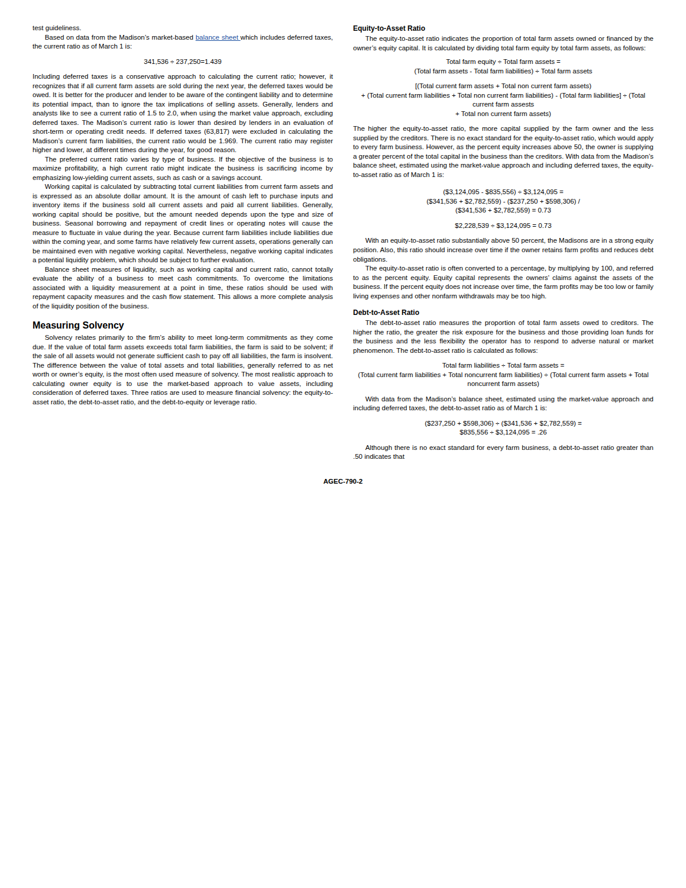test guideliness.
Based on data from the Madison’s market-based balance sheet which includes deferred taxes, the current ratio as of March 1 is:
341,536 ÷ 237,250=1.439
Including deferred taxes is a conservative approach to calculating the current ratio; however, it recognizes that if all current farm assets are sold during the next year, the deferred taxes would be owed. It is better for the producer and lender to be aware of the contingent liability and to determine its potential impact, than to ignore the tax implications of selling assets. Generally, lenders and analysts like to see a current ratio of 1.5 to 2.0, when using the market value approach, excluding deferred taxes. The Madison’s current ratio is lower than desired by lenders in an evaluation of short-term or operating credit needs. If deferred taxes (63,817) were excluded in calculating the Madison’s current farm liabilities, the current ratio would be 1.969. The current ratio may register higher and lower, at different times during the year, for good reason.
The preferred current ratio varies by type of business. If the objective of the business is to maximize profitability, a high current ratio might indicate the business is sacrificing income by emphasizing low-yielding current assets, such as cash or a savings account.
Working capital is calculated by subtracting total current liabilities from current farm assets and is expressed as an absolute dollar amount. It is the amount of cash left to purchase inputs and inventory items if the business sold all current assets and paid all current liabilities. Generally, working capital should be positive, but the amount needed depends upon the type and size of business. Seasonal borrowing and repayment of credit lines or operating notes will cause the measure to fluctuate in value during the year. Because current farm liabilities include liabilities due within the coming year, and some farms have relatively few current assets, operations generally can be maintained even with negative working capital. Nevertheless, negative working capital indicates a potential liquidity problem, which should be subject to further evaluation.
Balance sheet measures of liquidity, such as working capital and current ratio, cannot totally evaluate the ability of a business to meet cash commitments. To overcome the limitations associated with a liquidity measurement at a point in time, these ratios should be used with repayment capacity measures and the cash flow statement. This allows a more complete analysis of the liquidity position of the business.
Measuring Solvency
Solvency relates primarily to the firm’s ability to meet long-term commitments as they come due. If the value of total farm assets exceeds total farm liabilities, the farm is said to be solvent; if the sale of all assets would not generate sufficient cash to pay off all liabilities, the farm is insolvent. The difference between the value of total assets and total liabilities, generally referred to as net worth or owner’s equity, is the most often used measure of solvency. The most realistic approach to calculating owner equity is to use the market-based approach to value assets, including consideration of deferred taxes. Three ratios are used to measure financial solvency: the equity-to-asset ratio, the debt-to-asset ratio, and the debt-to-equity or leverage ratio.
Equity-to-Asset Ratio
The equity-to-asset ratio indicates the proportion of total farm assets owned or financed by the owner’s equity capital. It is calculated by dividing total farm equity by total farm assets, as follows:
Total farm equity ÷ Total farm assets =
(Total farm assets - Total farm liabilities) ÷ Total farm assets
[(Total current farm assets + Total non current farm assets)
+ (Total current farm liabilities + Total non current farm liabilities) - (Total farm liabilities] ÷ (Total current farm assests
+ Total non current farm assets)
The higher the equity-to-asset ratio, the more capital supplied by the farm owner and the less supplied by the creditors. There is no exact standard for the equity-to-asset ratio, which would apply to every farm business. However, as the percent equity increases above 50, the owner is supplying a greater percent of the total capital in the business than the creditors. With data from the Madison’s balance sheet, estimated using the market-value approach and including deferred taxes, the equity-to-asset ratio as of March 1 is:
($3,124,095 - $835,556) ÷ $3,124,095 =
($341,536 + $2,782,559) - ($237,250 + $598,306) /
($341,536 + $2,782,559) = 0.73
$2,228,539 ÷ $3,124,095 = 0.73
With an equity-to-asset ratio substantially above 50 percent, the Madisons are in a strong equity position. Also, this ratio should increase over time if the owner retains farm profits and reduces debt obligations.
The equity-to-asset ratio is often converted to a percentage, by multiplying by 100, and referred to as the percent equity. Equity capital represents the owners’ claims against the assets of the business. If the percent equity does not increase over time, the farm profits may be too low or family living expenses and other nonfarm withdrawals may be too high.
Debt-to-Asset Ratio
The debt-to-asset ratio measures the proportion of total farm assets owed to creditors. The higher the ratio, the greater the risk exposure for the business and those providing loan funds for the business and the less flexibility the operator has to respond to adverse natural or market phenomenon. The debt-to-asset ratio is calculated as follows:
Total farm liabilities ÷ Total farm assets =
(Total current farm liabilities + Total noncurrent farm liabilities) ÷ (Total current farm assets + Total noncurrent farm assets)
With data from the Madison’s balance sheet, estimated using the market-value approach and including deferred taxes, the debt-to-asset ratio as of March 1 is:
($237,250 + $598,306) ÷ ($341,536 + $2,782,559) =
$835,556 ÷ $3,124,095 = .26
Although there is no exact standard for every farm business, a debt-to-asset ratio greater than .50 indicates that
AGEC-790-2